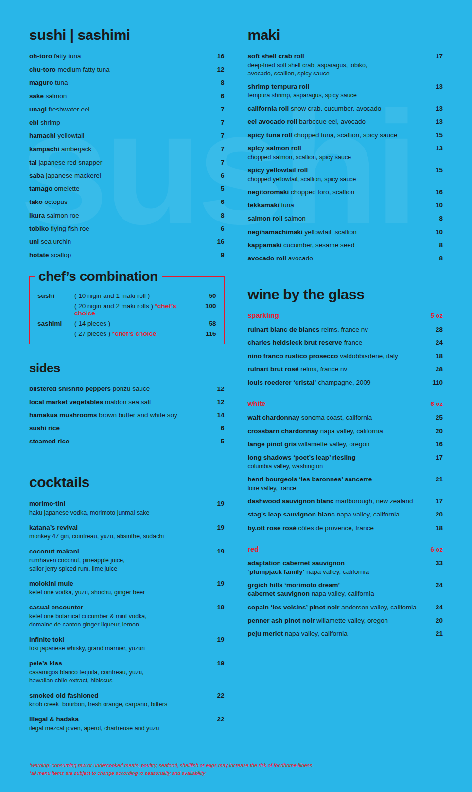sushi | sashimi
oh-toro fatty tuna 16
chu-toro medium fatty tuna 12
maguro tuna 8
sake salmon 6
unagi freshwater eel 7
ebi shrimp 7
hamachi yellowtail 7
kampachi amberjack 7
tai japanese red snapper 7
saba japanese mackerel 6
tamago omelette 5
tako octopus 6
ikura salmon roe 8
tobiko flying fish roe 6
uni sea urchin 16
hotate scallop 9
chef’s combination
| sushi | ( 10 nigiri and 1 maki roll ) | 50 |
| | ( 20 nigiri and 2 maki rolls ) *chef’s choice | 100 |
| sashimi | ( 14 pieces ) | 58 |
| | ( 27 pieces ) *chef’s choice | 116 |
sides
blistered shishito peppers ponzu sauce 12
local market vegetables maldon sea salt 12
hamakua mushrooms brown butter and white soy 14
sushi rice 6
steamed rice 5
cocktails
morimo-tini haku japanese vodka, morimoto junmai sake 19
katana’s revival monkey 47 gin, cointreau, yuzu, absinthe, sudachi 19
coconut makani rumhaven coconut, pineapple juice,
sailor jerry spiced rum, lime juice 19
molokini mule ketel one vodka, yuzu, shochu, ginger beer 19
casual encounter ketel one botanical cucumber & mint vodka,
domaine de canton ginger liqueur, lemon 19
infinite toki toki japanese whisky, grand marnier, yuzuri 19
pele’s kiss casamigos blanco tequila, cointreau, yuzu,
hawaiian chile extract, hibiscus 19
smoked old fashioned knob creek bourbon, fresh orange, carpano, bitters 22
illegal & hadaka ilegal mezcal joven, aperol, chartreuse and yuzu 22
maki
soft shell crab roll deep-fried soft shell crab, asparagus, tobiko,
avocado, scallion, spicy sauce 17
shrimp tempura roll tempura shrimp, asparagus, spicy sauce 13
california roll snow crab, cucumber, avocado 13
eel avocado roll barbecue eel, avocado 13
spicy tuna roll chopped tuna, scallion, spicy sauce 15
spicy salmon roll chopped salmon, scallion, spicy sauce 13
spicy yellowtail roll chopped yellowtail, scallion, spicy sauce 15
negitoromaki chopped toro, scallion 16
tekkamaki tuna 10
salmon roll salmon 8
negihamachimaki yellowtail, scallion 10
kappamaki cucumber, sesame seed 8
avocado roll avocado 8
wine by the glass
sparkling 5 oz
ruinart blanc de blancs reims, france nv 28
charles heidsieck brut reserve france 24
nino franco rustico prosecco valdobbiadene, italy 18
ruinart brut rosé reims, france nv 28
louis roederer ‘cristal’ champagne, 2009110
white 6 oz
walt chardonnay sonoma coast, california 25
crossbarn chardonnay napa valley, california 20
lange pinot gris willamette valley, oregon 16
long shadows ‘poet’s leap’ riesling columbia valley, washington 17
henri bourgeois ‘les baronnes’ sancerre loire valley, france 21
dashwood sauvignon blanc marlborough, new zealand 17
stag’s leap sauvignon blanc napa valley, california 20
by.ott rose rosé côtes de provence, france 18
red 6 oz
adaptation cabernet sauvignon
‘plumpjack family’ napa valley, california 33
grgich hills ‘morimoto dream’
cabernet sauvignon napa valley, california 24
copain ‘les voisins’ pinot noir anderson valley, califomia 24
penner ash pinot noir willamette valley, oregon 20
peju merlot napa valley, california 21
*warning: consuming raw or undercooked meats, poultry, seafood, shellfish or eggs may increase the risk of foodborne illness.
*all menu items are subject to change according to seasonality and availability